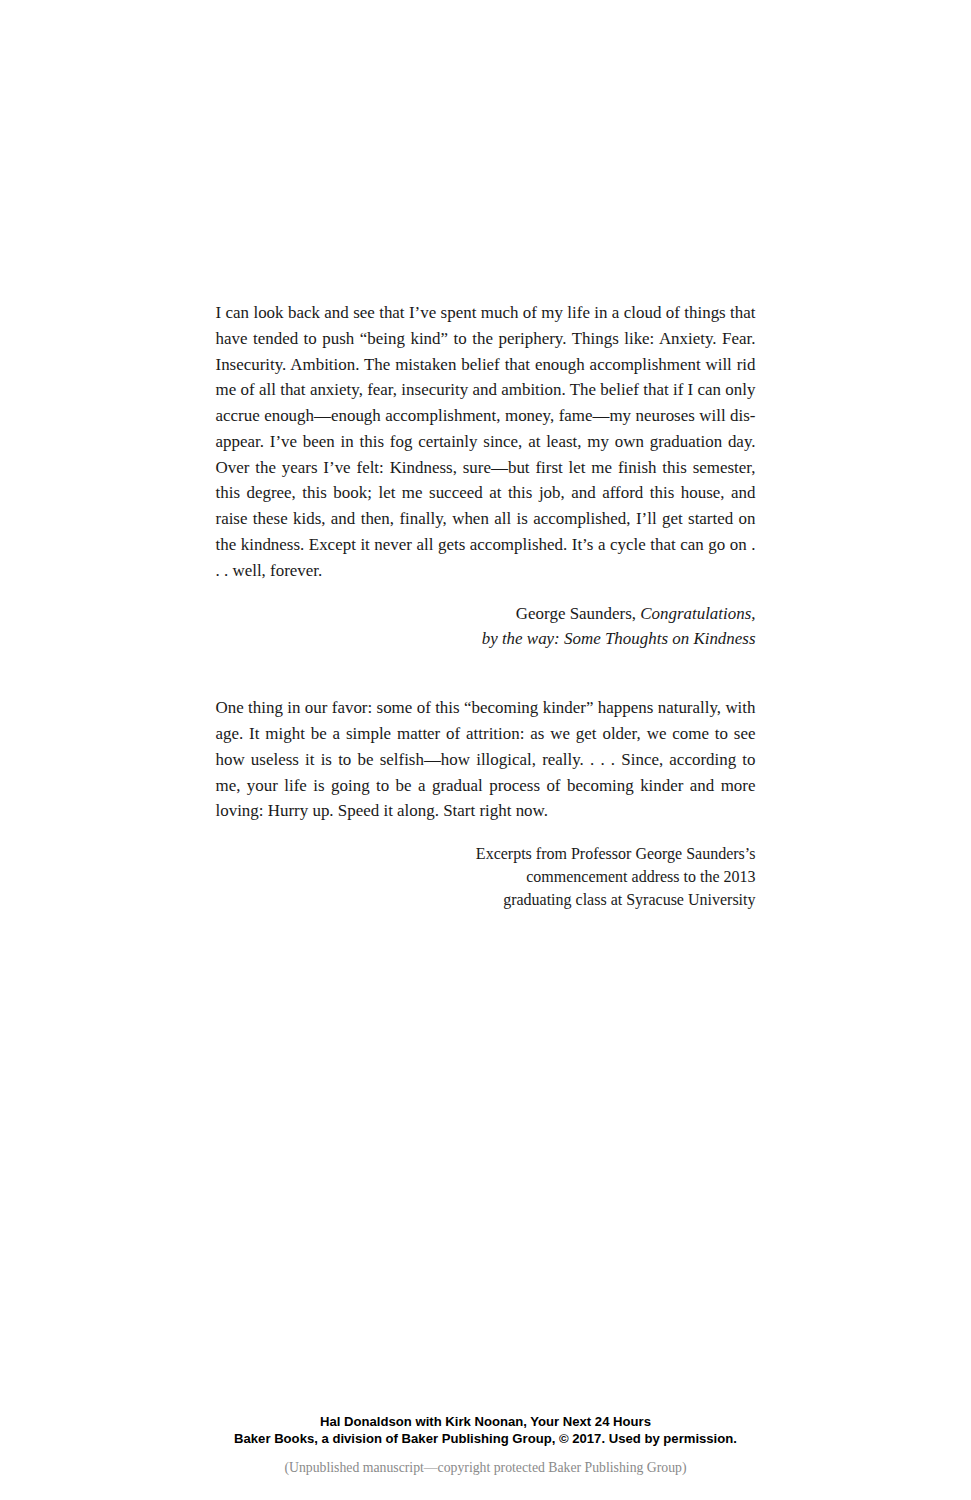I can look back and see that I’ve spent much of my life in a cloud of things that have tended to push “being kind” to the periphery. Things like: Anxiety. Fear. Insecurity. Ambition. The mistaken belief that enough accomplishment will rid me of all that anxiety, fear, insecurity and ambition. The belief that if I can only accrue enough—enough accomplishment, money, fame—my neuroses will disappear. I’ve been in this fog certainly since, at least, my own graduation day. Over the years I’ve felt: Kindness, sure—but first let me finish this semester, this degree, this book; let me succeed at this job, and afford this house, and raise these kids, and then, finally, when all is accomplished, I’ll get started on the kindness. Except it never all gets accomplished. It’s a cycle that can go on . . . well, forever.
George Saunders, Congratulations,
by the way: Some Thoughts on Kindness
One thing in our favor: some of this “becoming kinder” happens naturally, with age. It might be a simple matter of attrition: as we get older, we come to see how useless it is to be selfish—how illogical, really. . . . Since, according to me, your life is going to be a gradual process of becoming kinder and more loving: Hurry up. Speed it along. Start right now.
Excerpts from Professor George Saunders’s commencement address to the 2013 graduating class at Syracuse University
Hal Donaldson with Kirk Noonan, Your Next 24 Hours
Baker Books, a division of Baker Publishing Group, © 2017. Used by permission.
(Unpublished manuscript—copyright protected Baker Publishing Group)